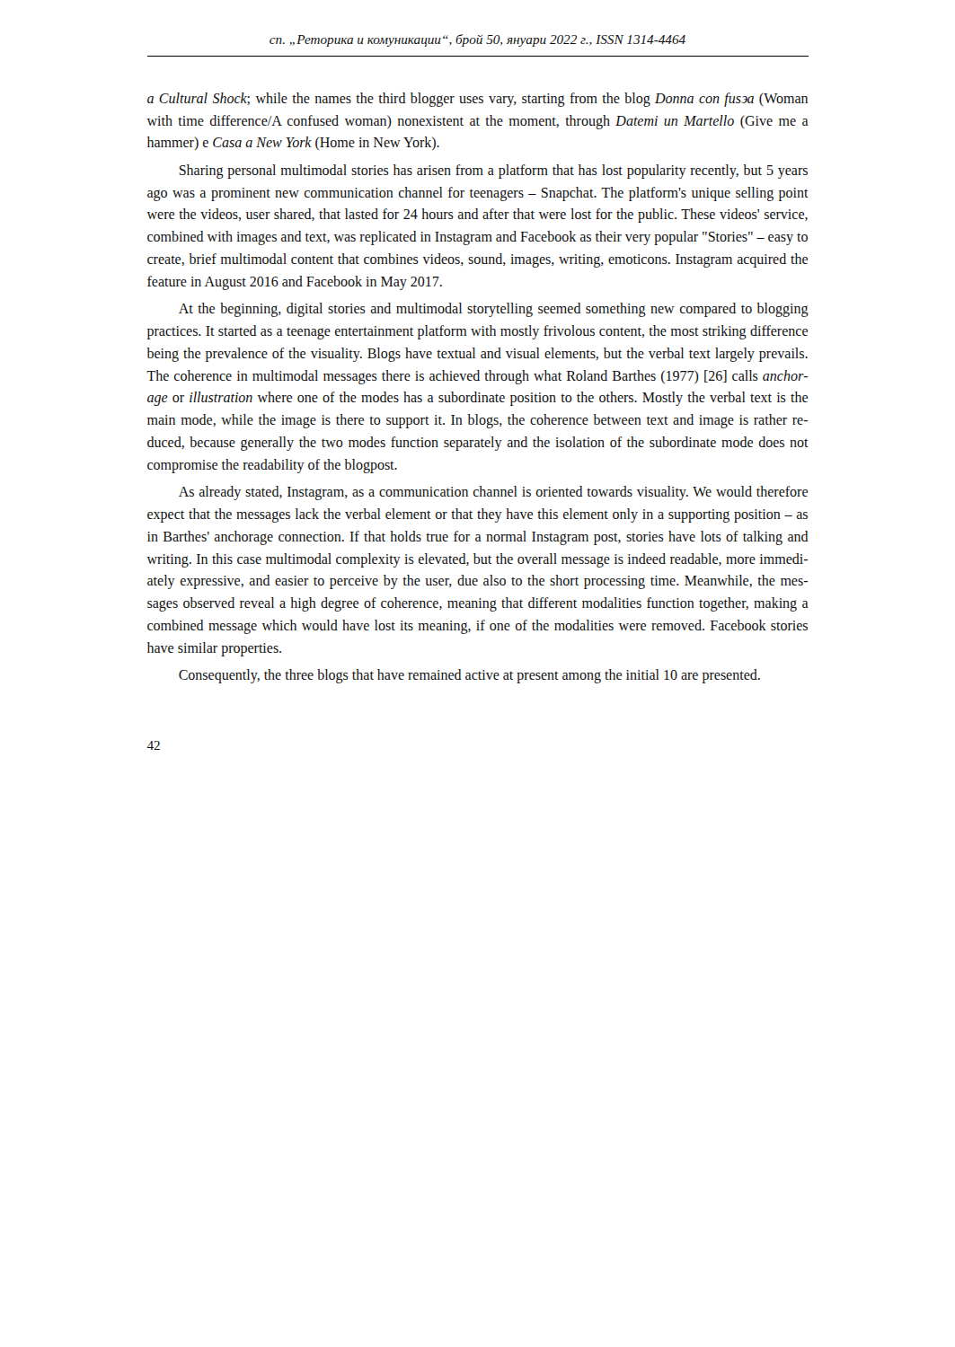сп. „Реторика и комуникации“, брой 50, януари 2022 г., ISSN 1314-4464
a Cultural Shock; while the names the third blogger uses vary, starting from the blog Donna con fus϶a (Woman with time difference/A confused woman) nonexistent at the moment, through Datemi un Martello (Give me a hammer) e Casa a New York (Home in New York).
Sharing personal multimodal stories has arisen from a platform that has lost popularity recently, but 5 years ago was a prominent new communication channel for teenagers – Snapchat. The platform's unique selling point were the videos, user shared, that lasted for 24 hours and after that were lost for the public. These videos' service, combined with images and text, was replicated in Instagram and Facebook as their very popular "Stories" – easy to create, brief multimodal content that combines videos, sound, images, writing, emoticons. Instagram acquired the feature in August 2016 and Facebook in May 2017.
At the beginning, digital stories and multimodal storytelling seemed something new compared to blogging practices. It started as a teenage entertainment platform with mostly frivolous content, the most striking difference being the prevalence of the visuality. Blogs have textual and visual elements, but the verbal text largely prevails. The coherence in multimodal messages there is achieved through what Roland Barthes (1977) [26] calls anchorage or illustration where one of the modes has a subordinate position to the others. Mostly the verbal text is the main mode, while the image is there to support it. In blogs, the coherence between text and image is rather reduced, because generally the two modes function separately and the isolation of the subordinate mode does not compromise the readability of the blogpost.
As already stated, Instagram, as a communication channel is oriented towards visuality. We would therefore expect that the messages lack the verbal element or that they have this element only in a supporting position – as in Barthes' anchorage connection. If that holds true for a normal Instagram post, stories have lots of talking and writing. In this case multimodal complexity is elevated, but the overall message is indeed readable, more immediately expressive, and easier to perceive by the user, due also to the short processing time. Meanwhile, the messages observed reveal a high degree of coherence, meaning that different modalities function together, making a combined message which would have lost its meaning, if one of the modalities were removed. Facebook stories have similar properties.
Consequently, the three blogs that have remained active at present among the initial 10 are presented.
42